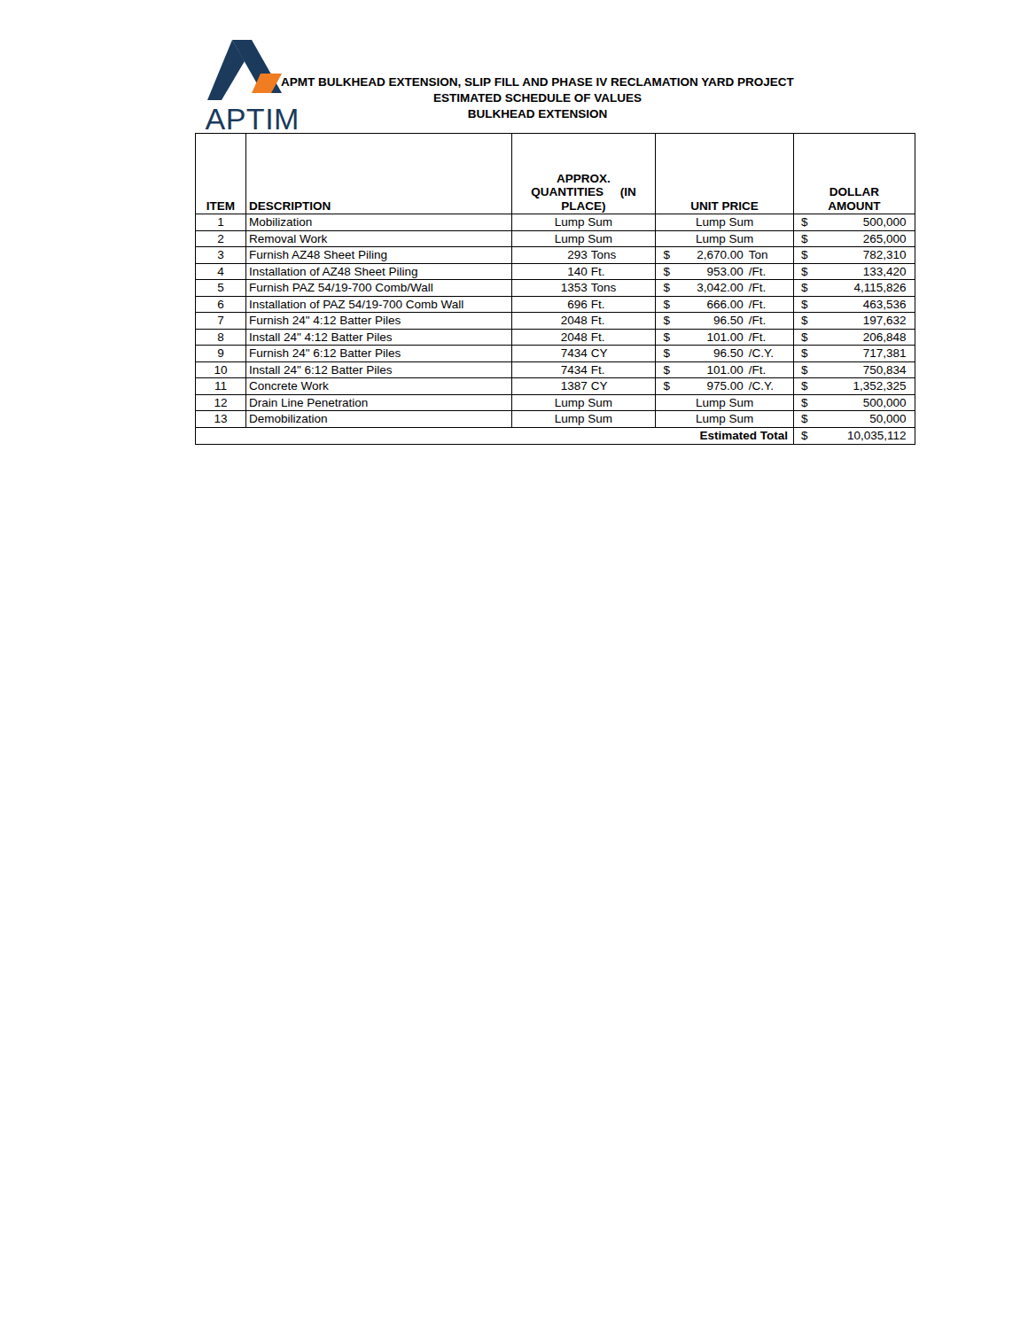APTIM
APMT BULKHEAD EXTENSION, SLIP FILL AND PHASE IV RECLAMATION YARD PROJECT
ESTIMATED SCHEDULE OF VALUES
BULKHEAD EXTENSION
| ITEM | DESCRIPTION | APPROX. QUANTITIES (IN PLACE) | UNIT PRICE | DOLLAR AMOUNT |
| --- | --- | --- | --- | --- |
| 1 | Mobilization | Lump Sum | Lump Sum | $ 500,000 |
| 2 | Removal Work | Lump Sum | Lump Sum | $ 265,000 |
| 3 | Furnish AZ48 Sheet Piling | 293 Tons | $ 2,670.00 Ton | $ 782,310 |
| 4 | Installation of AZ48 Sheet Piling | 140 Ft. | $ 953.00 /Ft. | $ 133,420 |
| 5 | Furnish PAZ 54/19-700 Comb/Wall | 1353 Tons | $ 3,042.00 /Ft. | $ 4,115,826 |
| 6 | Installation of PAZ 54/19-700 Comb Wall | 696 Ft. | $ 666.00 /Ft. | $ 463,536 |
| 7 | Furnish 24" 4:12 Batter Piles | 2048 Ft. | $ 96.50 /Ft. | $ 197,632 |
| 8 | Install 24" 4:12 Batter Piles | 2048 Ft. | $ 101.00 /Ft. | $ 206,848 |
| 9 | Furnish 24" 6:12 Batter Piles | 7434 CY | $ 96.50 /C.Y. | $ 717,381 |
| 10 | Install 24" 6:12 Batter Piles | 7434 Ft. | $ 101.00 /Ft. | $ 750,834 |
| 11 | Concrete Work | 1387 CY | $ 975.00 /C.Y. | $ 1,352,325 |
| 12 | Drain Line Penetration | Lump Sum | Lump Sum | $ 500,000 |
| 13 | Demobilization | Lump Sum | Lump Sum | $ 50,000 |
| Estimated Total | $ 10,035,112 |